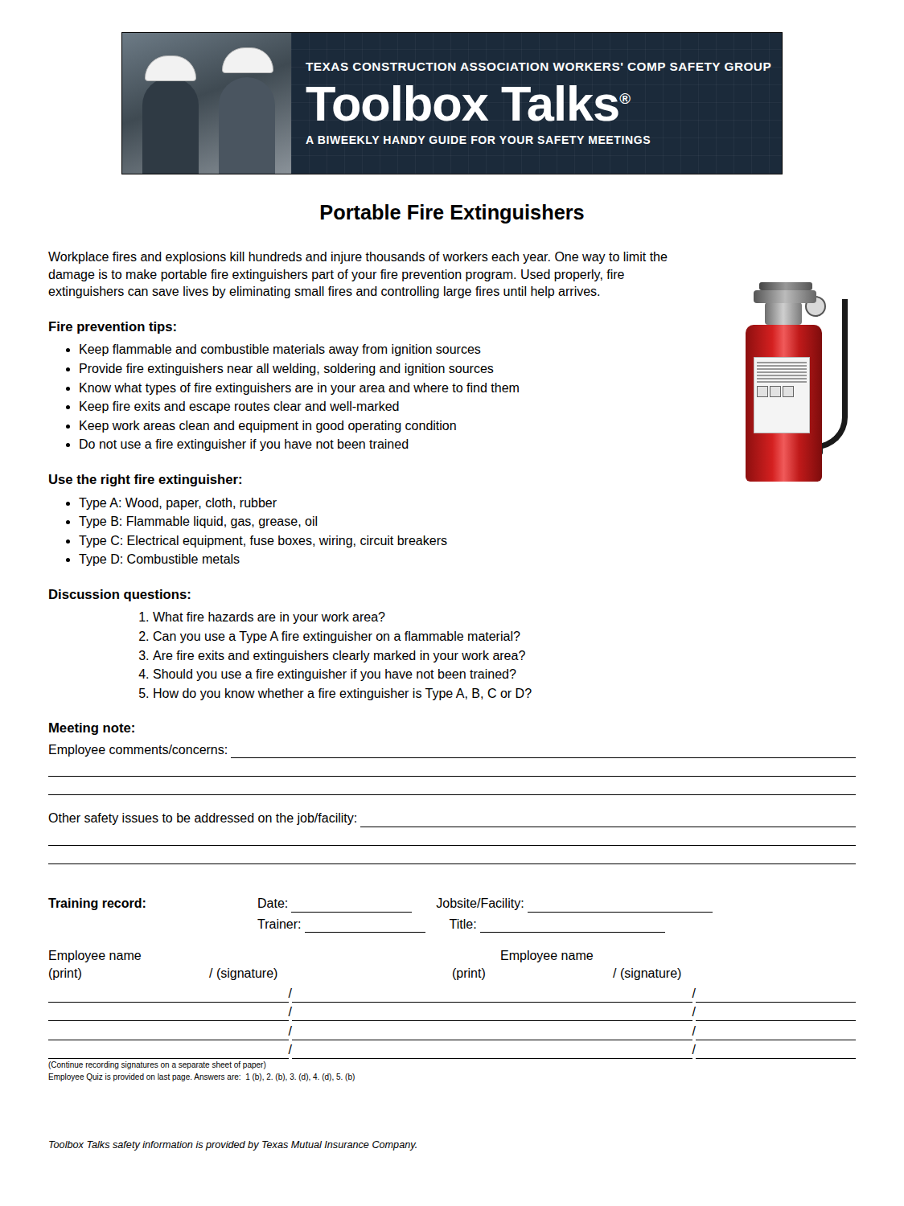TEXAS CONSTRUCTION ASSOCIATION WORKERS' COMP SAFETY GROUP
Toolbox Talks®
A BIWEEKLY HANDY GUIDE FOR YOUR SAFETY MEETINGS
Portable Fire Extinguishers
Workplace fires and explosions kill hundreds and injure thousands of workers each year. One way to limit the damage is to make portable fire extinguishers part of your fire prevention program. Used properly, fire extinguishers can save lives by eliminating small fires and controlling large fires until help arrives.
Fire prevention tips:
Keep flammable and combustible materials away from ignition sources
Provide fire extinguishers near all welding, soldering and ignition sources
Know what types of fire extinguishers are in your area and where to find them
Keep fire exits and escape routes clear and well-marked
Keep work areas clean and equipment in good operating condition
Do not use a fire extinguisher if you have not been trained
Use the right fire extinguisher:
Type A: Wood, paper, cloth, rubber
Type B: Flammable liquid, gas, grease, oil
Type C: Electrical equipment, fuse boxes, wiring, circuit breakers
Type D: Combustible metals
Discussion questions:
What fire hazards are in your work area?
Can you use a Type A fire extinguisher on a flammable material?
Are fire exits and extinguishers clearly marked in your work area?
Should you use a fire extinguisher if you have not been trained?
How do you know whether a fire extinguisher is Type A, B, C or D?
Meeting note:
Employee comments/concerns:
Other safety issues to be addressed on the job/facility:
Training record:
Date:
Jobsite/Facility:
Trainer:
Title:
Employee name
Employee name
(print) / (signature)
(print) / (signature)
| | / | | | / | |
| | / | | | / | |
| | / | | | / | |
| | / | | | / | |
(Continue recording signatures on a separate sheet of paper)
Employee Quiz is provided on last page. Answers are: 1 (b), 2. (b), 3. (d), 4. (d), 5. (b)
Toolbox Talks safety information is provided by Texas Mutual Insurance Company.